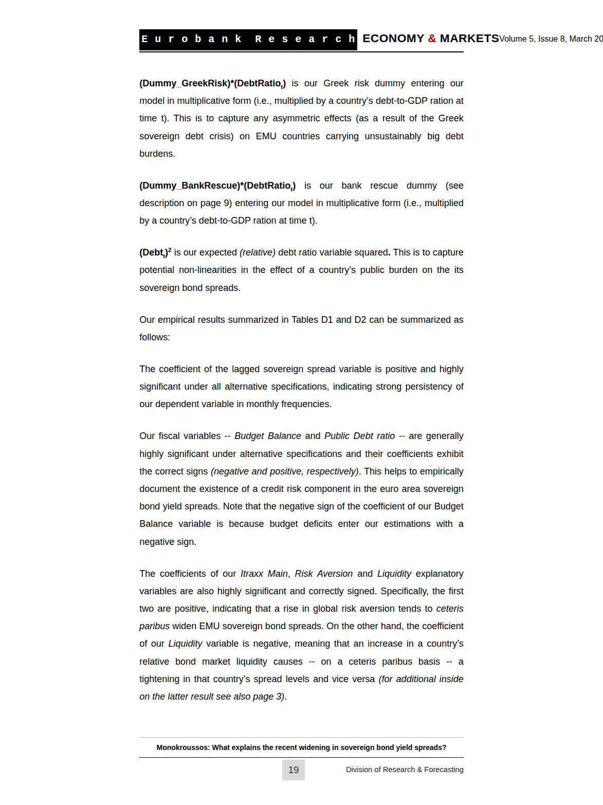E u r o b a n k R e s e a r c h ECONOMY & MARKETS
Volume 5, Issue 8, March 2010
(Dummy_GreekRisk)*(DebtRatiot) is our Greek risk dummy entering our model in multiplicative form (i.e., multiplied by a country’s debt-to-GDP ration at time t). This is to capture any asymmetric effects (as a result of the Greek sovereign debt crisis) on EMU countries carrying unsustainably big debt burdens.
(Dummy_BankRescue)*(DebtRatiot) is our bank rescue dummy (see description on page 9) entering our model in multiplicative form (i.e., multiplied by a country’s debt-to-GDP ration at time t).
(Debtt)2 is our expected (relative) debt ratio variable squared. This is to capture potential non-linearities in the effect of a country’s public burden on the its sovereign bond spreads.
Our empirical results summarized in Tables D1 and D2 can be summarized as follows:
The coefficient of the lagged sovereign spread variable is positive and highly significant under all alternative specifications, indicating strong persistency of our dependent variable in monthly frequencies.
Our fiscal variables -- Budget Balance and Public Debt ratio -- are generally highly significant under alternative specifications and their coefficients exhibit the correct signs (negative and positive, respectively). This helps to empirically document the existence of a credit risk component in the euro area sovereign bond yield spreads. Note that the negative sign of the coefficient of our Budget Balance variable is because budget deficits enter our estimations with a negative sign.
The coefficients of our Itraxx Main, Risk Aversion and Liquidity explanatory variables are also highly significant and correctly signed. Specifically, the first two are positive, indicating that a rise in global risk aversion tends to ceteris paribus widen EMU sovereign bond spreads. On the other hand, the coefficient of our Liquidity variable is negative, meaning that an increase in a country’s relative bond market liquidity causes -- on a ceteris paribus basis -- a tightening in that country’s spread levels and vice versa (for additional inside on the latter result see also page 3).
Monokroussos: What explains the recent widening in sovereign bond yield spreads?
19 Division of Research & Forecasting